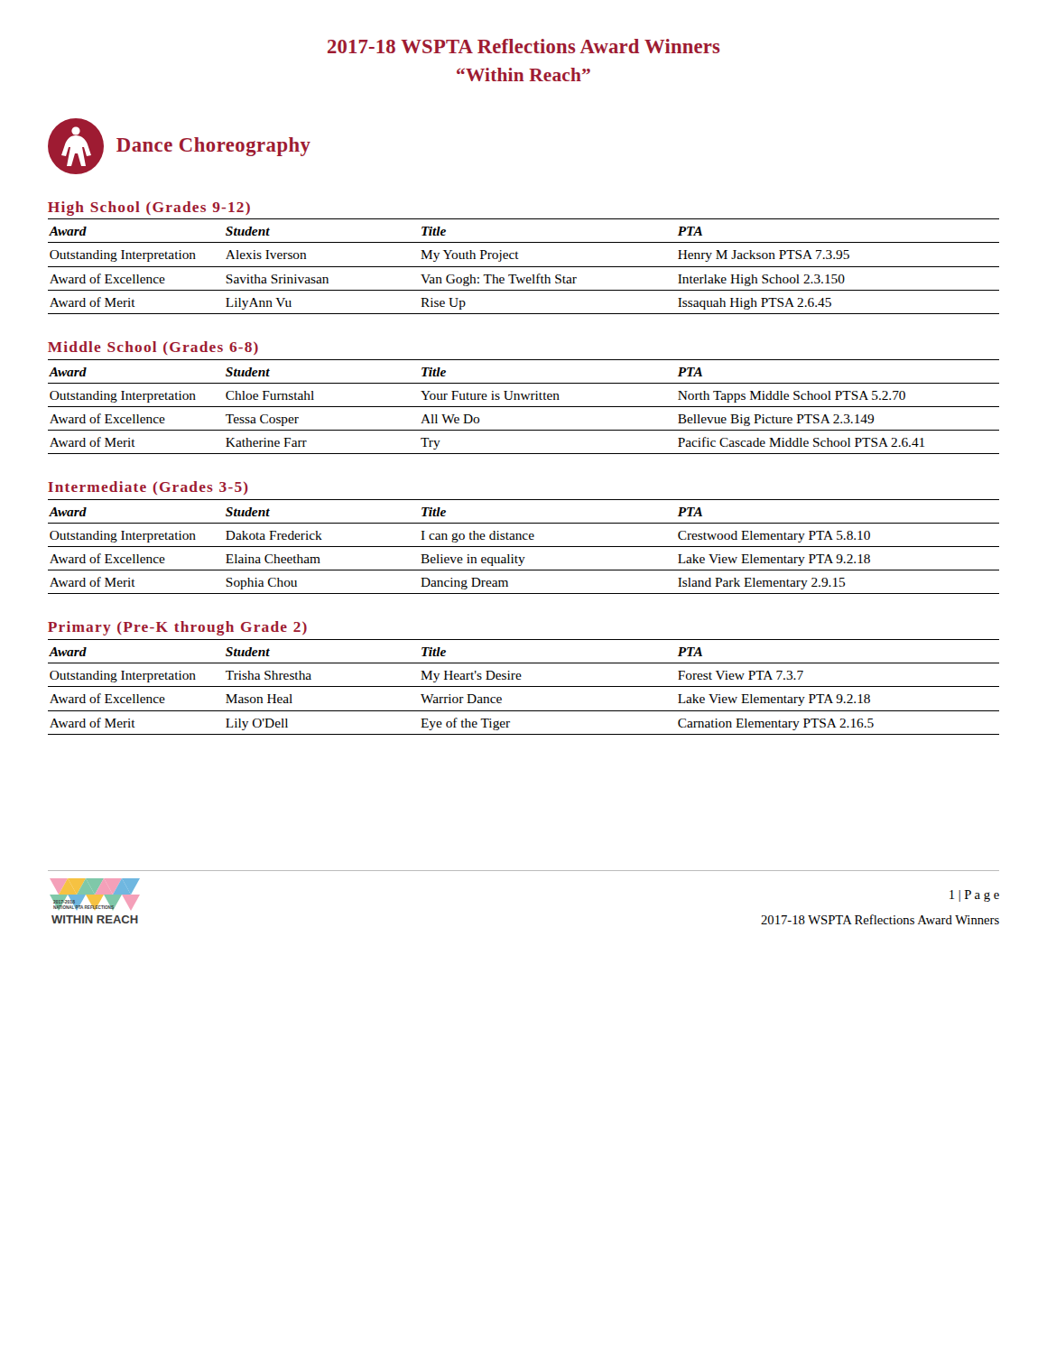2017-18 WSPTA Reflections Award Winners “Within Reach”
Dance Choreography
High School (Grades 9-12)
| Award | Student | Title | PTA |
| --- | --- | --- | --- |
| Outstanding Interpretation | Alexis Iverson | My Youth Project | Henry M Jackson PTSA 7.3.95 |
| Award of Excellence | Savitha Srinivasan | Van Gogh: The Twelfth Star | Interlake High School 2.3.150 |
| Award of Merit | LilyAnn Vu | Rise Up | Issaquah High PTSA 2.6.45 |
Middle School (Grades 6-8)
| Award | Student | Title | PTA |
| --- | --- | --- | --- |
| Outstanding Interpretation | Chloe Furnstahl | Your Future is Unwritten | North Tapps Middle School PTSA 5.2.70 |
| Award of Excellence | Tessa Cosper | All We Do | Bellevue Big Picture PTSA 2.3.149 |
| Award of Merit | Katherine Farr | Try | Pacific Cascade Middle School PTSA 2.6.41 |
Intermediate (Grades 3-5)
| Award | Student | Title | PTA |
| --- | --- | --- | --- |
| Outstanding Interpretation | Dakota Frederick | I can go the distance | Crestwood Elementary PTA 5.8.10 |
| Award of Excellence | Elaina Cheetham | Believe in equality | Lake View Elementary PTA 9.2.18 |
| Award of Merit | Sophia Chou | Dancing Dream | Island Park Elementary 2.9.15 |
Primary (Pre-K through Grade 2)
| Award | Student | Title | PTA |
| --- | --- | --- | --- |
| Outstanding Interpretation | Trisha Shrestha | My Heart's Desire | Forest View PTA 7.3.7 |
| Award of Excellence | Mason Heal | Warrior Dance | Lake View Elementary PTA 9.2.18 |
| Award of Merit | Lily O'Dell | Eye of the Tiger | Carnation Elementary PTSA 2.16.5 |
2017-2018 NATIONAL PTA REFLECTIONS WITHIN REACH
1 | P a g e
2017-18 WSPTA Reflections Award Winners